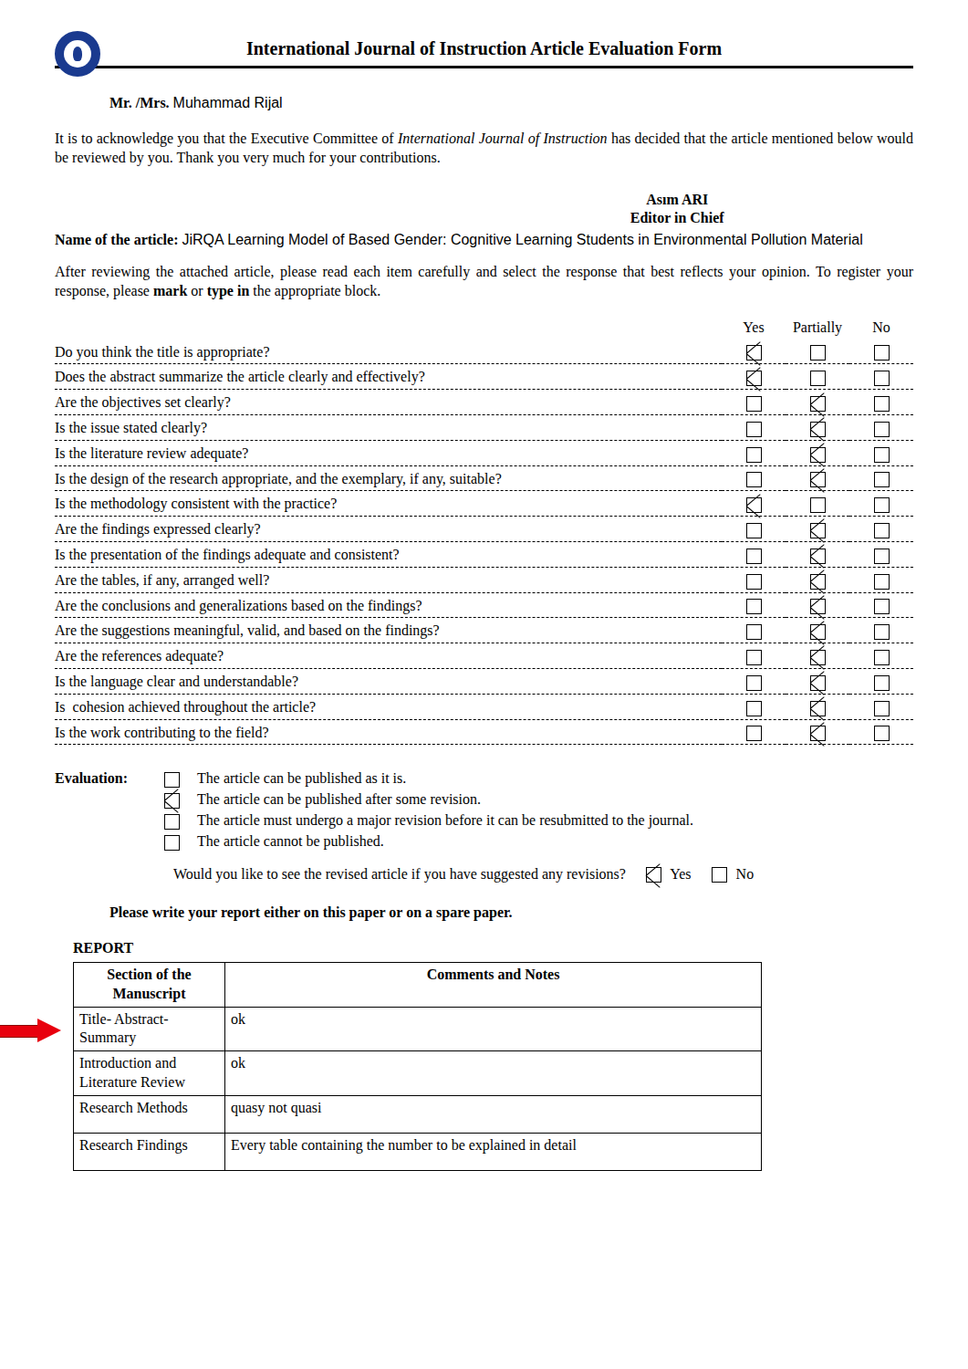International Journal of Instruction Article Evaluation Form
Mr. /Mrs. Muhammad Rijal
It is to acknowledge you that the Executive Committee of International Journal of Instruction has decided that the article mentioned below would be reviewed by you. Thank you very much for your contributions.
Asım ARI
Editor in Chief
Name of the article: JiRQA Learning Model of Based Gender: Cognitive Learning Students in Environmental Pollution Material
After reviewing the attached article, please read each item carefully and select the response that best reflects your opinion. To register your response, please mark or type in the appropriate block.
| | Yes | Partially | No |
| --- | --- | --- | --- |
| Do you think the title is appropriate? | | | |
| Does the abstract summarize the article clearly and effectively? | | | |
| Are the objectives set clearly? | | | |
| Is the issue stated clearly? | | | |
| Is the literature review adequate? | | | |
| Is the design of the research appropriate, and the exemplary, if any, suitable? | | | |
| Is the methodology consistent with the practice? | | | |
| Are the findings expressed clearly? | | | |
| Is the presentation of the findings adequate and consistent? | | | |
| Are the tables, if any, arranged well? | | | |
| Are the conclusions and generalizations based on the findings? | | | |
| Are the suggestions meaningful, valid, and based on the findings? | | | |
| Are the references adequate? | | | |
| Is the language clear and understandable? | | | |
| Is cohesion achieved throughout the article? | | | |
| Is the work contributing to the field? | | | |
| Evaluation: | | The article can be published as it is. |
| | | The article can be published after some revision. |
| | | The article must undergo a major revision before it can be resubmitted to the journal. |
| | | The article cannot be published. |
Would you like to see the revised article if you have suggested any revisions? Yes No
Please write your report either on this paper or on a spare paper.
REPORT
| Section of the Manuscript | Comments and Notes |
| --- | --- |
| Title- Abstract-Summary | ok |
| Introduction and Literature Review | ok |
| Research Methods | quasy not quasi |
| Research Findings | Every table containing the number to be explained in detail |